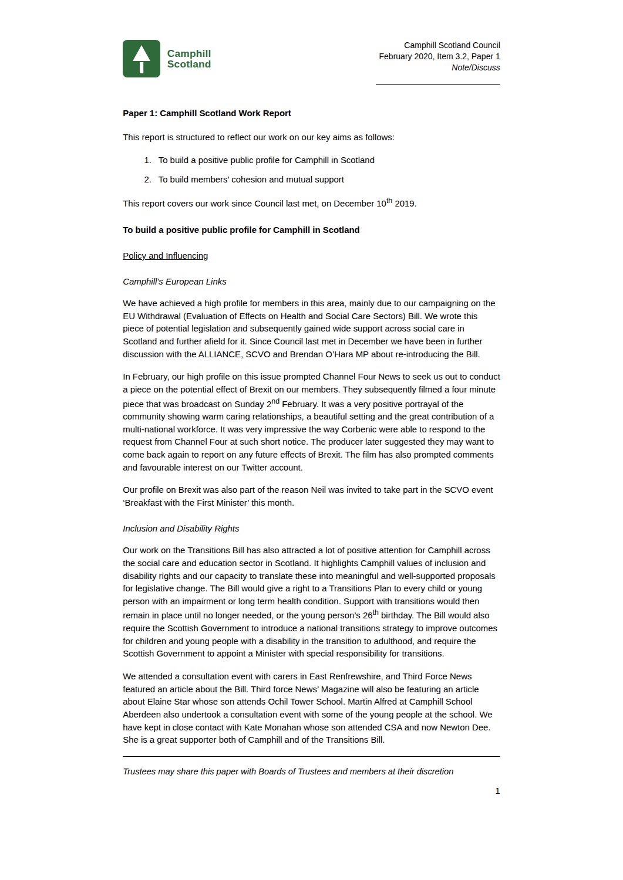Camphill Scotland
Camphill Scotland Council
February 2020, Item 3.2, Paper 1
Note/Discuss
Paper 1: Camphill Scotland Work Report
This report is structured to reflect our work on our key aims as follows:
To build a positive public profile for Camphill in Scotland
To build members’ cohesion and mutual support
This report covers our work since Council last met, on December 10th 2019.
To build a positive public profile for Camphill in Scotland
Policy and Influencing
Camphill’s European Links
We have achieved a high profile for members in this area, mainly due to our campaigning on the EU Withdrawal (Evaluation of Effects on Health and Social Care Sectors) Bill. We wrote this piece of potential legislation and subsequently gained wide support across social care in Scotland and further afield for it. Since Council last met in December we have been in further discussion with the ALLIANCE, SCVO and Brendan O’Hara MP about re-introducing the Bill.
In February, our high profile on this issue prompted Channel Four News to seek us out to conduct a piece on the potential effect of Brexit on our members. They subsequently filmed a four minute piece that was broadcast on Sunday 2nd February. It was a very positive portrayal of the community showing warm caring relationships, a beautiful setting and the great contribution of a multi-national workforce. It was very impressive the way Corbenic were able to respond to the request from Channel Four at such short notice. The producer later suggested they may want to come back again to report on any future effects of Brexit. The film has also prompted comments and favourable interest on our Twitter account.
Our profile on Brexit was also part of the reason Neil was invited to take part in the SCVO event ‘Breakfast with the First Minister’ this month.
Inclusion and Disability Rights
Our work on the Transitions Bill has also attracted a lot of positive attention for Camphill across the social care and education sector in Scotland. It highlights Camphill values of inclusion and disability rights and our capacity to translate these into meaningful and well-supported proposals for legislative change. The Bill would give a right to a Transitions Plan to every child or young person with an impairment or long term health condition. Support with transitions would then remain in place until no longer needed, or the young person’s 26th birthday. The Bill would also require the Scottish Government to introduce a national transitions strategy to improve outcomes for children and young people with a disability in the transition to adulthood, and require the Scottish Government to appoint a Minister with special responsibility for transitions.
We attended a consultation event with carers in East Renfrewshire, and Third Force News featured an article about the Bill. Third force News’ Magazine will also be featuring an article about Elaine Star whose son attends Ochil Tower School. Martin Alfred at Camphill School Aberdeen also undertook a consultation event with some of the young people at the school. We have kept in close contact with Kate Monahan whose son attended CSA and now Newton Dee. She is a great supporter both of Camphill and of the Transitions Bill.
Trustees may share this paper with Boards of Trustees and members at their discretion
1